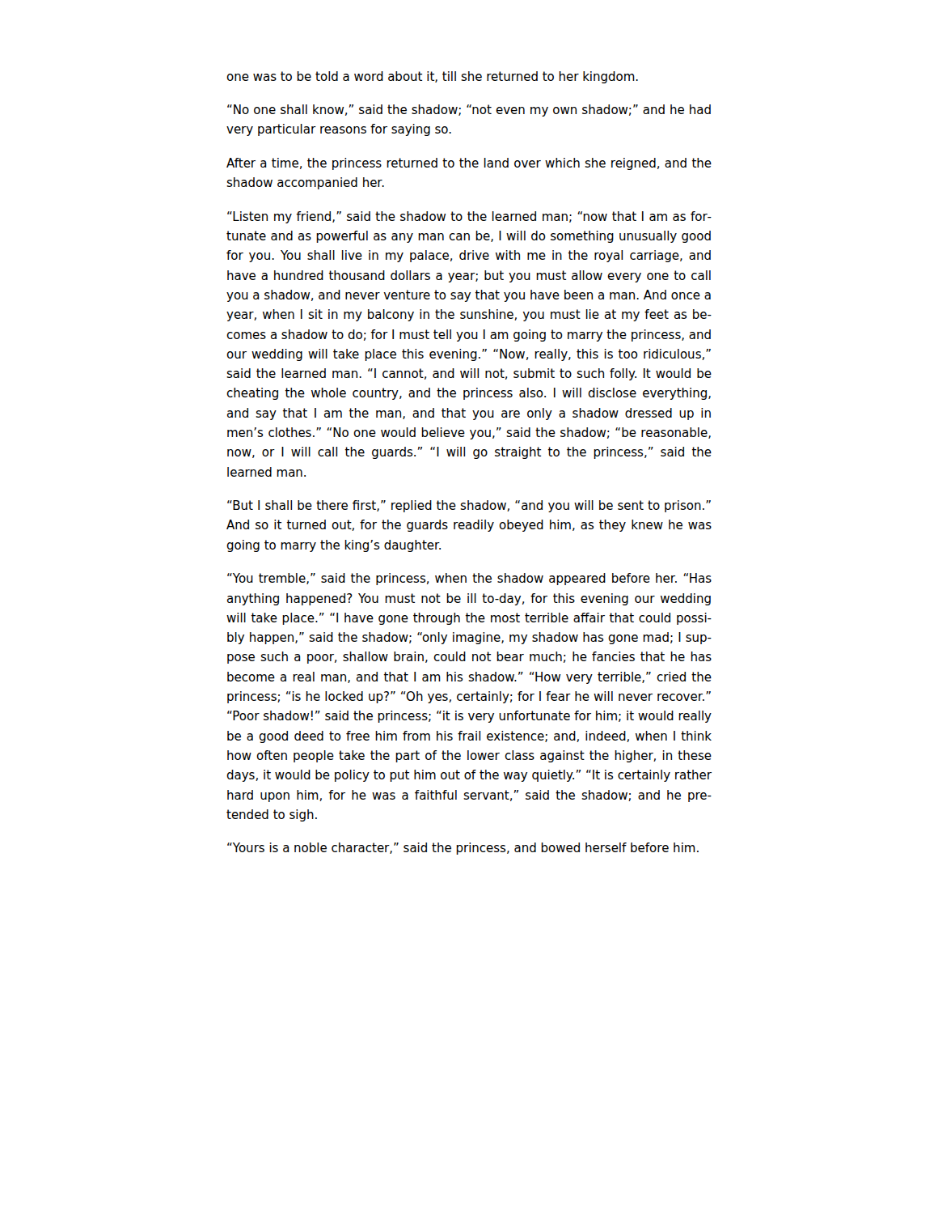one was to be told a word about it, till she returned to her kingdom.
“No one shall know,” said the shadow; “not even my own shadow;” and he had very particular reasons for saying so.
After a time, the princess returned to the land over which she reigned, and the shadow accompanied her.
“Listen my friend,” said the shadow to the learned man; “now that I am as fortunate and as powerful as any man can be, I will do something unusually good for you. You shall live in my palace, drive with me in the royal carriage, and have a hundred thousand dollars a year; but you must allow every one to call you a shadow, and never venture to say that you have been a man. And once a year, when I sit in my balcony in the sunshine, you must lie at my feet as becomes a shadow to do; for I must tell you I am going to marry the princess, and our wedding will take place this evening.” “Now, really, this is too ridiculous,” said the learned man. “I cannot, and will not, submit to such folly. It would be cheating the whole country, and the princess also. I will disclose everything, and say that I am the man, and that you are only a shadow dressed up in men’s clothes.” “No one would believe you,” said the shadow; “be reasonable, now, or I will call the guards.” “I will go straight to the princess,” said the learned man.
“But I shall be there first,” replied the shadow, “and you will be sent to prison.” And so it turned out, for the guards readily obeyed him, as they knew he was going to marry the king’s daughter.
“You tremble,” said the princess, when the shadow appeared before her. “Has anything happened? You must not be ill to-day, for this evening our wedding will take place.” “I have gone through the most terrible affair that could possibly happen,” said the shadow; “only imagine, my shadow has gone mad; I suppose such a poor, shallow brain, could not bear much; he fancies that he has become a real man, and that I am his shadow.” “How very terrible,” cried the princess; “is he locked up?” “Oh yes, certainly; for I fear he will never recover.” “Poor shadow!” said the princess; “it is very unfortunate for him; it would really be a good deed to free him from his frail existence; and, indeed, when I think how often people take the part of the lower class against the higher, in these days, it would be policy to put him out of the way quietly.” “It is certainly rather hard upon him, for he was a faithful servant,” said the shadow; and he pretended to sigh.
“Yours is a noble character,” said the princess, and bowed herself before him.